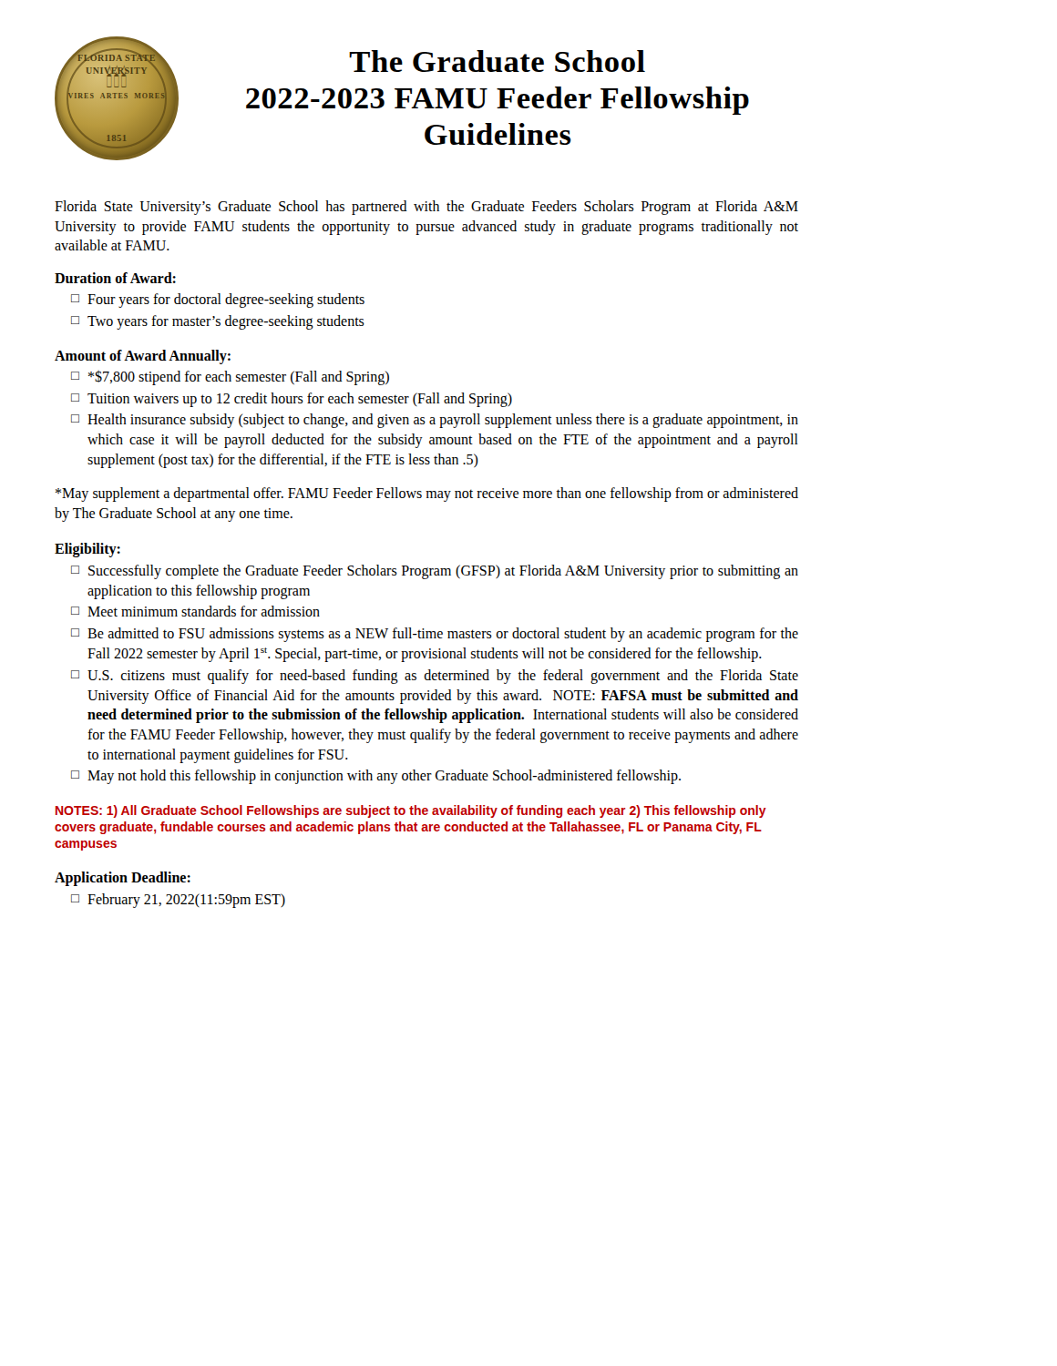FLORIDA STATE UNIVERSITY
🕯🕯🕯
VIRES ARTES MORES
1851
The Graduate School
2022-2023 FAMU Feeder Fellowship
Guidelines
Florida State University’s Graduate School has partnered with the Graduate Feeders Scholars Program at Florida A&M University to provide FAMU students the opportunity to pursue advanced study in graduate programs traditionally not available at FAMU.
Duration of Award:
Four years for doctoral degree-seeking students
Two years for master’s degree-seeking students
Amount of Award Annually:
*$7,800 stipend for each semester (Fall and Spring)
Tuition waivers up to 12 credit hours for each semester (Fall and Spring)
Health insurance subsidy (subject to change, and given as a payroll supplement unless there is a graduate appointment, in which case it will be payroll deducted for the subsidy amount based on the FTE of the appointment and a payroll supplement (post tax) for the differential, if the FTE is less than .5)
*May supplement a departmental offer. FAMU Feeder Fellows may not receive more than one fellowship from or administered by The Graduate School at any one time.
Eligibility:
Successfully complete the Graduate Feeder Scholars Program (GFSP) at Florida A&M University prior to submitting an application to this fellowship program
Meet minimum standards for admission
Be admitted to FSU admissions systems as a NEW full-time masters or doctoral student by an academic program for the Fall 2022 semester by April 1st. Special, part-time, or provisional students will not be considered for the fellowship.
U.S. citizens must qualify for need-based funding as determined by the federal government and the Florida State University Office of Financial Aid for the amounts provided by this award. NOTE: FAFSA must be submitted and need determined prior to the submission of the fellowship application. International students will also be considered for the FAMU Feeder Fellowship, however, they must qualify by the federal government to receive payments and adhere to international payment guidelines for FSU.
May not hold this fellowship in conjunction with any other Graduate School-administered fellowship.
NOTES: 1) All Graduate School Fellowships are subject to the availability of funding each year 2) This fellowship only covers graduate, fundable courses and academic plans that are conducted at the Tallahassee, FL or Panama City, FL campuses
Application Deadline:
February 21, 2022(11:59pm EST)